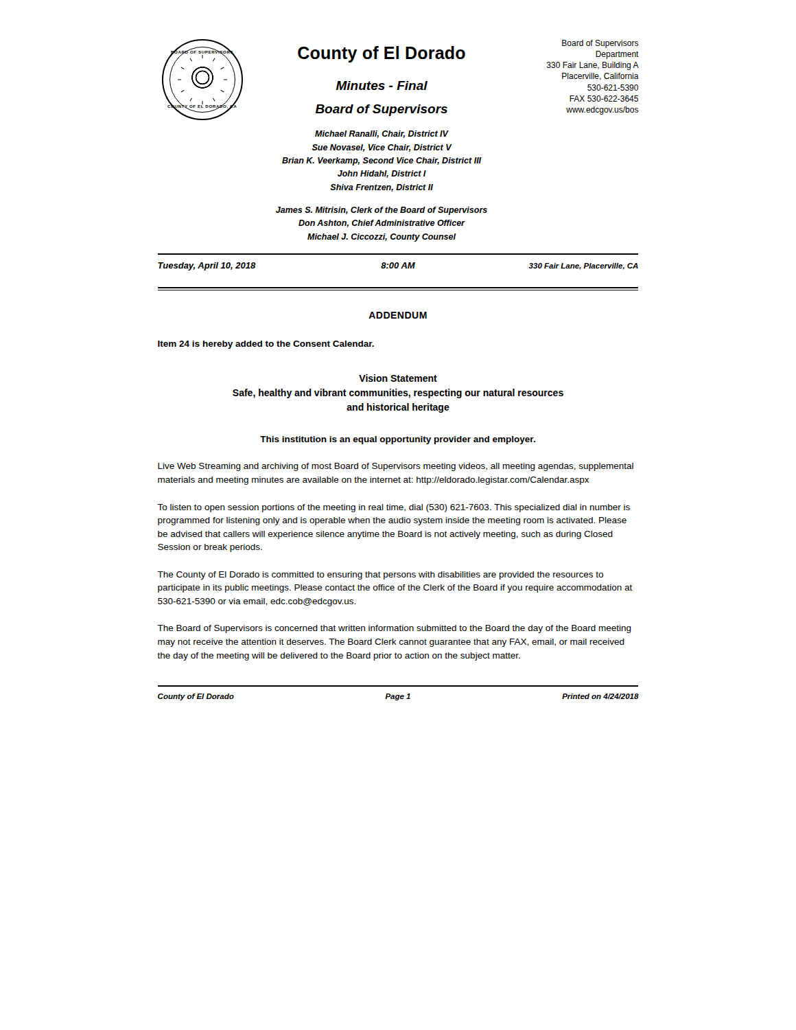Board of Supervisors
County of El Dorado, CA
County of El Dorado
Minutes - Final
Board of Supervisors
Michael Ranalli, Chair, District IV
Sue Novasel, Vice Chair, District V
Brian K. Veerkamp, Second Vice Chair, District III
John Hidahl, District I
Shiva Frentzen, District II
James S. Mitrisin, Clerk of the Board of Supervisors
Don Ashton, Chief Administrative Officer
Michael J. Ciccozzi, County Counsel
Board of Supervisors
Department
330 Fair Lane, Building A
Placerville, California
530-621-5390
FAX 530-622-3645
www.edcgov.us/bos
Tuesday, April 10, 2018
8:00 AM
330 Fair Lane, Placerville, CA
ADDENDUM
Item 24 is hereby added to the Consent Calendar.
Vision Statement Safe, healthy and vibrant communities, respecting our natural resources
and historical heritage
This institution is an equal opportunity provider and employer.
Live Web Streaming and archiving of most Board of Supervisors meeting videos, all meeting agendas, supplemental materials and meeting minutes are available on the internet at: http://eldorado.legistar.com/Calendar.aspx
To listen to open session portions of the meeting in real time, dial (530) 621-7603. This specialized dial in number is programmed for listening only and is operable when the audio system inside the meeting room is activated. Please be advised that callers will experience silence anytime the Board is not actively meeting, such as during Closed Session or break periods.
The County of El Dorado is committed to ensuring that persons with disabilities are provided the resources to participate in its public meetings. Please contact the office of the Clerk of the Board if you require accommodation at 530-621-5390 or via email, edc.cob@edcgov.us.
The Board of Supervisors is concerned that written information submitted to the Board the day of the Board meeting may not receive the attention it deserves. The Board Clerk cannot guarantee that any FAX, email, or mail received the day of the meeting will be delivered to the Board prior to action on the subject matter.
County of El Dorado
Page 1
Printed on 4/24/2018